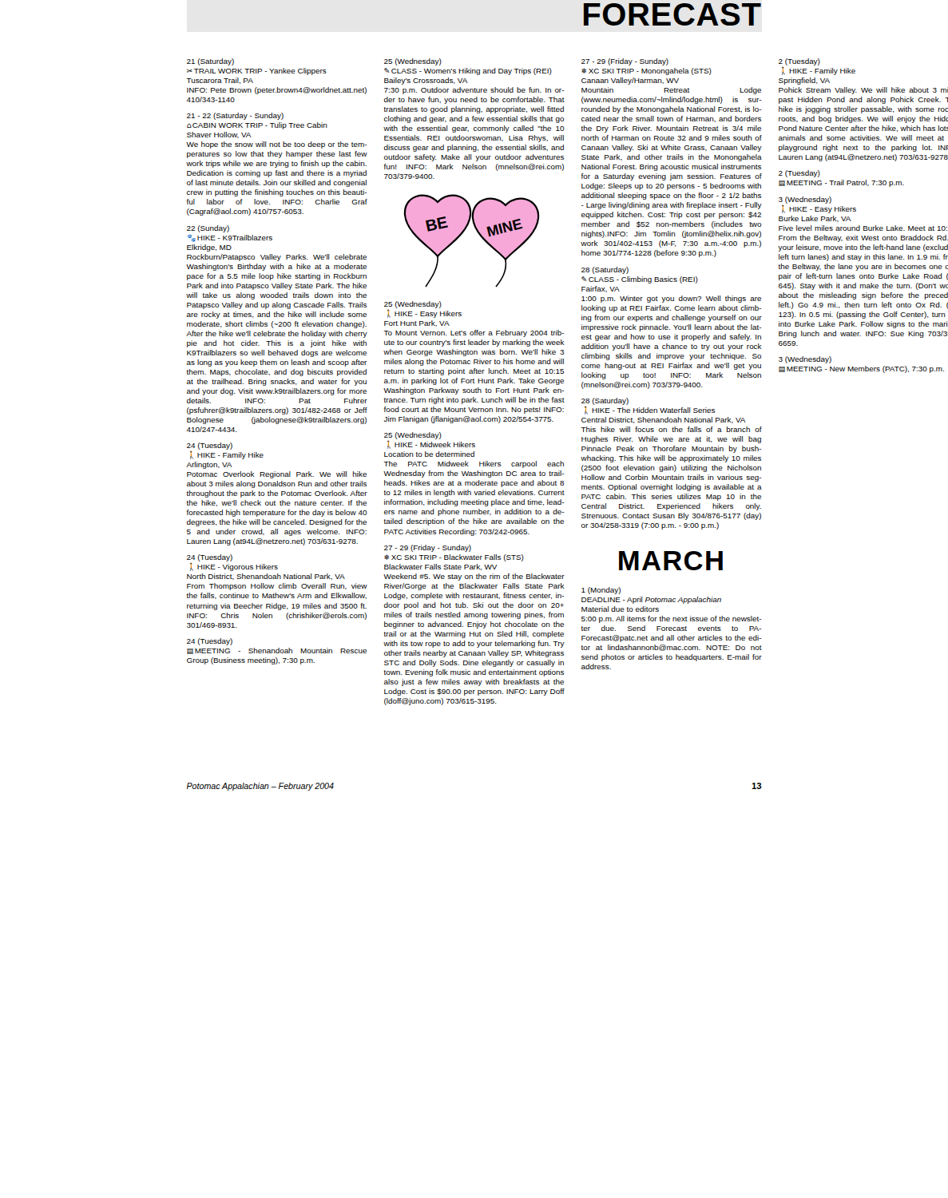FORECAST
21 (Saturday)
✂TRAIL WORK TRIP - Yankee Clippers
Tuscarora Trail, PA
INFO: Pete Brown (peter.brown4@worldnet.att.net) 410/343-1140
21 - 22 (Saturday - Sunday)
⌂CABIN WORK TRIP - Tulip Tree Cabin
Shaver Hollow, VA
We hope the snow will not be too deep or the temperatures so low that they hamper these last few work trips while we are trying to finish up the cabin. Dedication is coming up fast and there is a myriad of last minute details. Join our skilled and congenial crew in putting the finishing touches on this beautiful labor of love. INFO: Charlie Graf (Cagraf@aol.com) 410/757-6053.
22 (Sunday)
🐾HIKE - K9Trailblazers
Elkridge, MD
Rockburn/Patapsco Valley Parks. We'll celebrate Washington's Birthday with a hike at a moderate pace for a 5.5 mile loop hike starting in Rockburn Park and into Patapsco Valley State Park. The hike will take us along wooded trails down into the Patapsco Valley and up along Cascade Falls. Trails are rocky at times, and the hike will include some moderate, short climbs (~200 ft elevation change). After the hike we'll celebrate the holiday with cherry pie and hot cider. This is a joint hike with K9Trailblazers so well behaved dogs are welcome as long as you keep them on leash and scoop after them. Maps, chocolate, and dog biscuits provided at the trailhead. Bring snacks, and water for you and your dog. Visit www.k9trailblazers.org for more details. INFO: Pat Fuhrer (psfuhrer@k9trailblazers.org) 301/482-2468 or Jeff Bolognese (jabolognese@k9trailblazers.org) 410/247-4434.
24 (Tuesday)
🚶HIKE - Family Hike
Arlington, VA
Potomac Overlook Regional Park. We will hike about 3 miles along Donaldson Run and other trails throughout the park to the Potomac Overlook. After the hike, we'll check out the nature center. If the forecasted high temperature for the day is below 40 degrees, the hike will be canceled. Designed for the 5 and under crowd, all ages welcome. INFO: Lauren Lang (at94L@netzero.net) 703/631-9278.
24 (Tuesday)
🚶HIKE - Vigorous Hikers
North District, Shenandoah National Park, VA
From Thompson Hollow climb Overall Run, view the falls, continue to Mathew's Arm and Elkwallow, returning via Beecher Ridge, 19 miles and 3500 ft. INFO: Chris Nolen (chrishiker@erols.com) 301/469-8931.
24 (Tuesday)
▤MEETING - Shenandoah Mountain Rescue Group (Business meeting), 7:30 p.m.
25 (Wednesday)
✎CLASS - Women's Hiking and Day Trips (REI)
Bailey's Crossroads, VA
7:30 p.m. Outdoor adventure should be fun. In order to have fun, you need to be comfortable. That translates to good planning, appropriate, well fitted clothing and gear, and a few essential skills that go with the essential gear, commonly called "the 10 Essentials. REI outdoorswoman, Lisa Rhys, will discuss gear and planning, the essential skills, and outdoor safety. Make all your outdoor adventures fun! INFO: Mark Nelson (mnelson@rei.com) 703/379-9400.
BE MINE
25 (Wednesday)
🚶HIKE - Easy Hikers
Fort Hunt Park, VA
To Mount Vernon. Let's offer a February 2004 tribute to our country's first leader by marking the week when George Washington was born. We'll hike 3 miles along the Potomac River to his home and will return to starting point after lunch. Meet at 10:15 a.m. in parking lot of Fort Hunt Park. Take George Washington Parkway south to Fort Hunt Park entrance. Turn right into park. Lunch will be in the fast food court at the Mount Vernon Inn. No pets! INFO: Jim Flanigan (jflanigan@aol.com) 202/554-3775.
25 (Wednesday)
🚶HIKE - Midweek Hikers
Location to be determined
The PATC Midweek Hikers carpool each Wednesday from the Washington DC area to trailheads. Hikes are at a moderate pace and about 8 to 12 miles in length with varied elevations. Current information, including meeting place and time, leaders name and phone number, in addition to a detailed description of the hike are available on the PATC Activities Recording: 703/242-0965.
27 - 29 (Friday - Sunday)
❄XC SKI TRIP - Blackwater Falls (STS)
Blackwater Falls State Park, WV
Weekend #5. We stay on the rim of the Blackwater River/Gorge at the Blackwater Falls State Park Lodge, complete with restaurant, fitness center, indoor pool and hot tub. Ski out the door on 20+ miles of trails nestled among towering pines, from beginner to advanced. Enjoy hot chocolate on the trail or at the Warming Hut on Sled Hill, complete with its tow rope to add to your telemarking fun. Try other trails nearby at Canaan Valley SP, Whitegrass STC and Dolly Sods. Dine elegantly or casually in town. Evening folk music and entertainment options also just a few miles away with breakfasts at the Lodge. Cost is $90.00 per person. INFO: Larry Doff (ldoff@juno.com) 703/615-3195.
27 - 29 (Friday - Sunday)
❄XC SKI TRIP - Monongahela (STS)
Canaan Valley/Harman, WV
Mountain Retreat Lodge (www.neumedia.com/~lmlind/lodge.html) is surrounded by the Monongahela National Forest, is located near the small town of Harman, and borders the Dry Fork River. Mountain Retreat is 3/4 mile north of Harman on Route 32 and 9 miles south of Canaan Valley. Ski at White Grass, Canaan Valley State Park, and other trails in the Monongahela National Forest. Bring acoustic musical instruments for a Saturday evening jam session. Features of Lodge: Sleeps up to 20 persons - 5 bedrooms with additional sleeping space on the floor - 2 1/2 baths - Large living/dining area with fireplace insert - Fully equipped kitchen. Cost: Trip cost per person: $42 member and $52 non-members (includes two nights).INFO: Jim Tomlin (jtomlin@helix.nih.gov) work 301/402-4153 (M-F, 7:30 a.m.-4:00 p.m.) home 301/774-1228 (before 9:30 p.m.)
28 (Saturday)
✎CLASS - Climbing Basics (REI)
Fairfax, VA
1:00 p.m. Winter got you down? Well things are looking up at REI Fairfax. Come learn about climbing from our experts and challenge yourself on our impressive rock pinnacle. You'll learn about the latest gear and how to use it properly and safely. In addition you'll have a chance to try out your rock climbing skills and improve your technique. So come hang-out at REI Fairfax and we'll get you looking up too! INFO: Mark Nelson (mnelson@rei.com) 703/379-9400.
28 (Saturday)
🚶HIKE - The Hidden Waterfall Series
Central District, Shenandoah National Park, VA
This hike will focus on the falls of a branch of Hughes River. While we are at it, we will bag Pinnacle Peak on Thorofare Mountain by bushwhacking. This hike will be approximately 10 miles (2500 foot elevation gain) utilizing the Nicholson Hollow and Corbin Mountain trails in various segments. Optional overnight lodging is available at a PATC cabin. This series utilizes Map 10 in the Central District. Experienced hikers only. Strenuous. Contact Susan Bly 304/876-5177 (day) or 304/258-3319 (7:00 p.m. - 9:00 p.m.)
MARCH
1 (Monday)
DEADLINE - April Potomac Appalachian
Material due to editors
5:00 p.m. All items for the next issue of the newsletter due. Send Forecast events to PA-Forecast@patc.net and all other articles to the editor at lindashannonb@mac.com. NOTE: Do not send photos or articles to headquarters. E-mail for address.
2 (Tuesday)
🚶HIKE - Family Hike
Springfield, VA
Pohick Stream Valley. We will hike about 3 miles past Hidden Pond and along Pohick Creek. The hike is jogging stroller passable, with some rocks, roots, and bog bridges. We will enjoy the Hidden Pond Nature Center after the hike, which has lots of animals and some activities. We will meet at the playground right next to the parking lot. INFO: Lauren Lang (at94L@netzero.net) 703/631-9278.
2 (Tuesday)
▤MEETING - Trail Patrol, 7:30 p.m.
3 (Wednesday)
🚶HIKE - Easy Hikers
Burke Lake Park, VA
Five level miles around Burke Lake. Meet at 10:15. From the Beltway, exit West onto Braddock Rd. At your leisure, move into the left-hand lane (excluding left turn lanes) and stay in this lane. In 1.9 mi. from the Beltway, the lane you are in becomes one of a pair of left-turn lanes onto Burke Lake Road (Rt. 645). Stay with it and make the turn. (Don't worry about the misleading sign before the preceding left.) Go 4.9 mi., then turn left onto Ox Rd. (Rt. 123). In 0.5 mi. (passing the Golf Center), turn left into Burke Lake Park. Follow signs to the marina. Bring lunch and water. INFO: Sue King 703/356-6659.
3 (Wednesday)
▤MEETING - New Members (PATC), 7:30 p.m.
Potomac Appalachian – February 2004 13